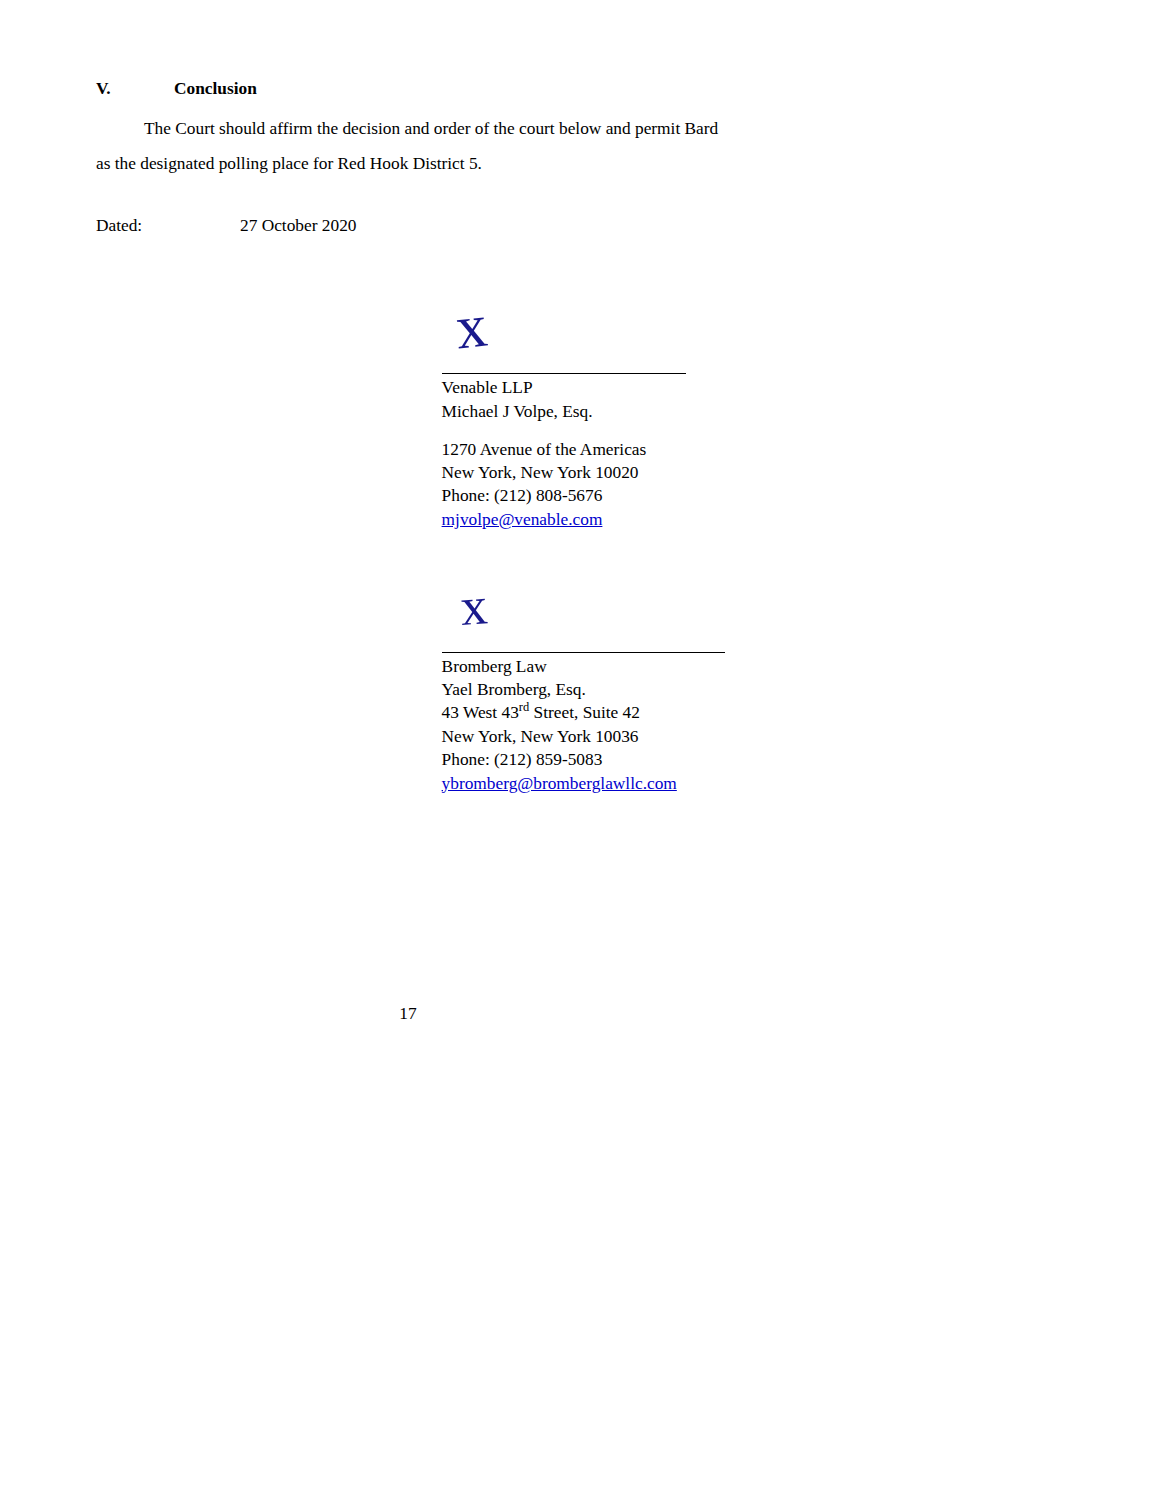V. Conclusion
The Court should affirm the decision and order of the court below and permit Bard as the designated polling place for Red Hook District 5.
Dated: 27 October 2020
 x 
Venable LLP
Michael J Volpe, Esq.
1270 Avenue of the Americas
New York, New York 10020
Phone: (212) 808-5676
mjvolpe@venable.com
 x 
Bromberg Law
Yael Bromberg, Esq.
43 West 43rd Street, Suite 42
New York, New York 10036
Phone: (212) 859-5083
ybromberg@bromberglawllc.com
17